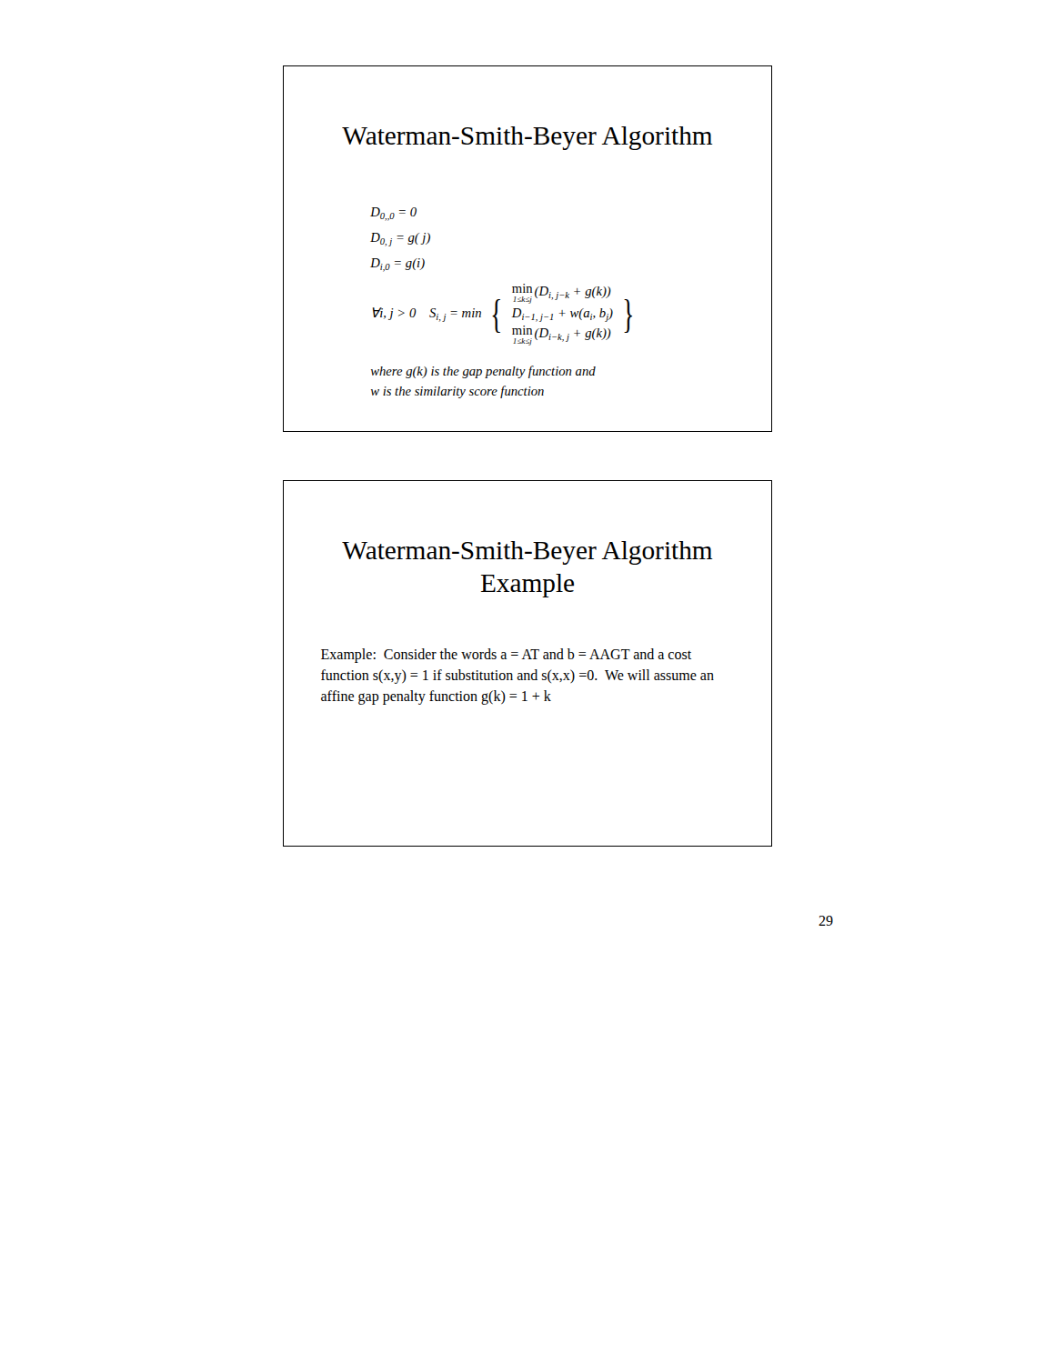Waterman-Smith-Beyer Algorithm
D0,,0 = 0
D0, j = g( j)
Di,0 = g(i)
∀i, j > 0 Si, j = min { min 1≤k≤j(Di, j−k + g(k)) Di−1, j−1 + w(ai, bj) min 1≤k≤j(Di−k, j + g(k)) }
where g(k) is the gap penalty function and
w is the similarity score function
Waterman-Smith-Beyer Algorithm
Example
Example: Consider the words a = AT and b = AAGT and a cost function s(x,y) = 1 if substitution and s(x,x) =0. We will assume an affine gap penalty function g(k) = 1 + k
29